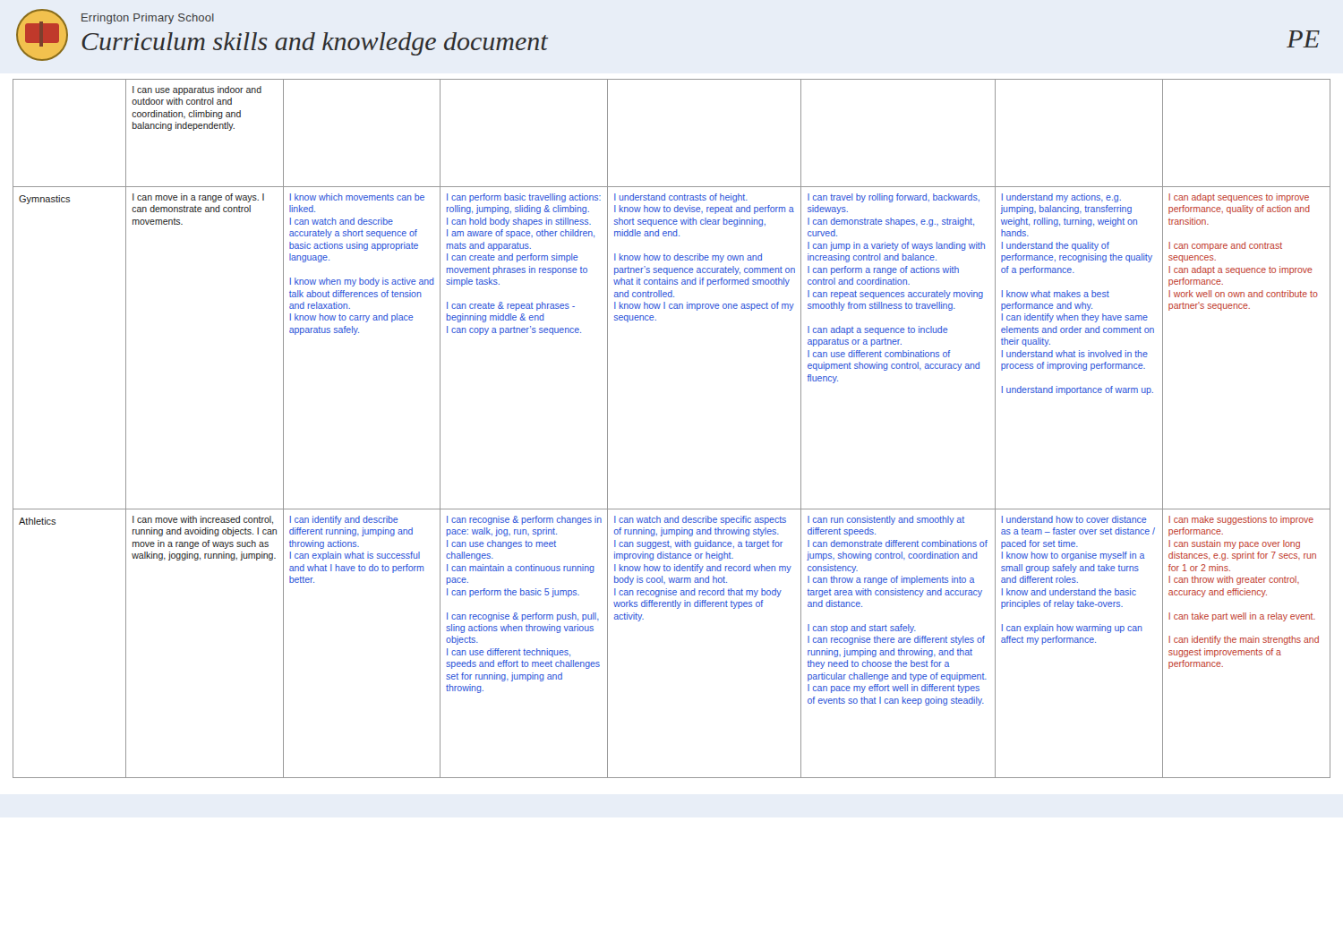Errington Primary School
Curriculum skills and knowledge document
PE
| | I can use apparatus indoor and outdoor with control and coordination, climbing and balancing independently. | | | | | | |
| Gymnastics | I can move in a range of ways. I can demonstrate and control movements. | I know which movements can be linked. I can watch and describe accurately a short sequence of basic actions using appropriate language. I know when my body is active and talk about differences of tension and relaxation. I know how to carry and place apparatus safely. | I can perform basic travelling actions: rolling, jumping, sliding & climbing. I can hold body shapes in stillness. I am aware of space, other children, mats and apparatus. I can create and perform simple movement phrases in response to simple tasks. I can create & repeat phrases - beginning middle & end I can copy a partner’s sequence. | I understand contrasts of height. I know how to devise, repeat and perform a short sequence with clear beginning, middle and end. I know how to describe my own and partner’s sequence accurately, comment on what it contains and if performed smoothly and controlled. I know how I can improve one aspect of my sequence. | I can travel by rolling forward, backwards, sideways. I can demonstrate shapes, e.g., straight, curved. I can jump in a variety of ways landing with increasing control and balance. I can perform a range of actions with control and coordination. I can repeat sequences accurately moving smoothly from stillness to travelling. I can adapt a sequence to include apparatus or a partner. I can use different combinations of equipment showing control, accuracy and fluency. | I understand my actions, e.g. jumping, balancing, transferring weight, rolling, turning, weight on hands. I understand the quality of performance, recognising the quality of a performance. I know what makes a best performance and why. I can identify when they have same elements and order and comment on their quality. I understand what is involved in the process of improving performance. I understand importance of warm up. | I can adapt sequences to improve performance, quality of action and transition. I can compare and contrast sequences. I can adapt a sequence to improve performance. I work well on own and contribute to partner's sequence. |
| Athletics | I can move with increased control, running and avoiding objects. I can move in a range of ways such as walking, jogging, running, jumping. | I can identify and describe different running, jumping and throwing actions. I can explain what is successful and what I have to do to perform better. | I can recognise & perform changes in pace: walk, jog, run, sprint. I can use changes to meet challenges. I can maintain a continuous running pace. I can perform the basic 5 jumps. I can recognise & perform push, pull, sling actions when throwing various objects. I can use different techniques, speeds and effort to meet challenges set for running, jumping and throwing. | I can watch and describe specific aspects of running, jumping and throwing styles. I can suggest, with guidance, a target for improving distance or height. I know how to identify and record when my body is cool, warm and hot. I can recognise and record that my body works differently in different types of activity. | I can run consistently and smoothly at different speeds. I can demonstrate different combinations of jumps, showing control, coordination and consistency. I can throw a range of implements into a target area with consistency and accuracy and distance. I can stop and start safely. I can recognise there are different styles of running, jumping and throwing, and that they need to choose the best for a particular challenge and type of equipment. I can pace my effort well in different types of events so that I can keep going steadily. | I understand how to cover distance as a team – faster over set distance / paced for set time. I know how to organise myself in a small group safely and take turns and different roles. I know and understand the basic principles of relay take-overs. I can explain how warming up can affect my performance. | I can make suggestions to improve performance. I can sustain my pace over long distances, e.g. sprint for 7 secs, run for 1 or 2 mins. I can throw with greater control, accuracy and efficiency. I can take part well in a relay event. I can identify the main strengths and suggest improvements of a performance. |